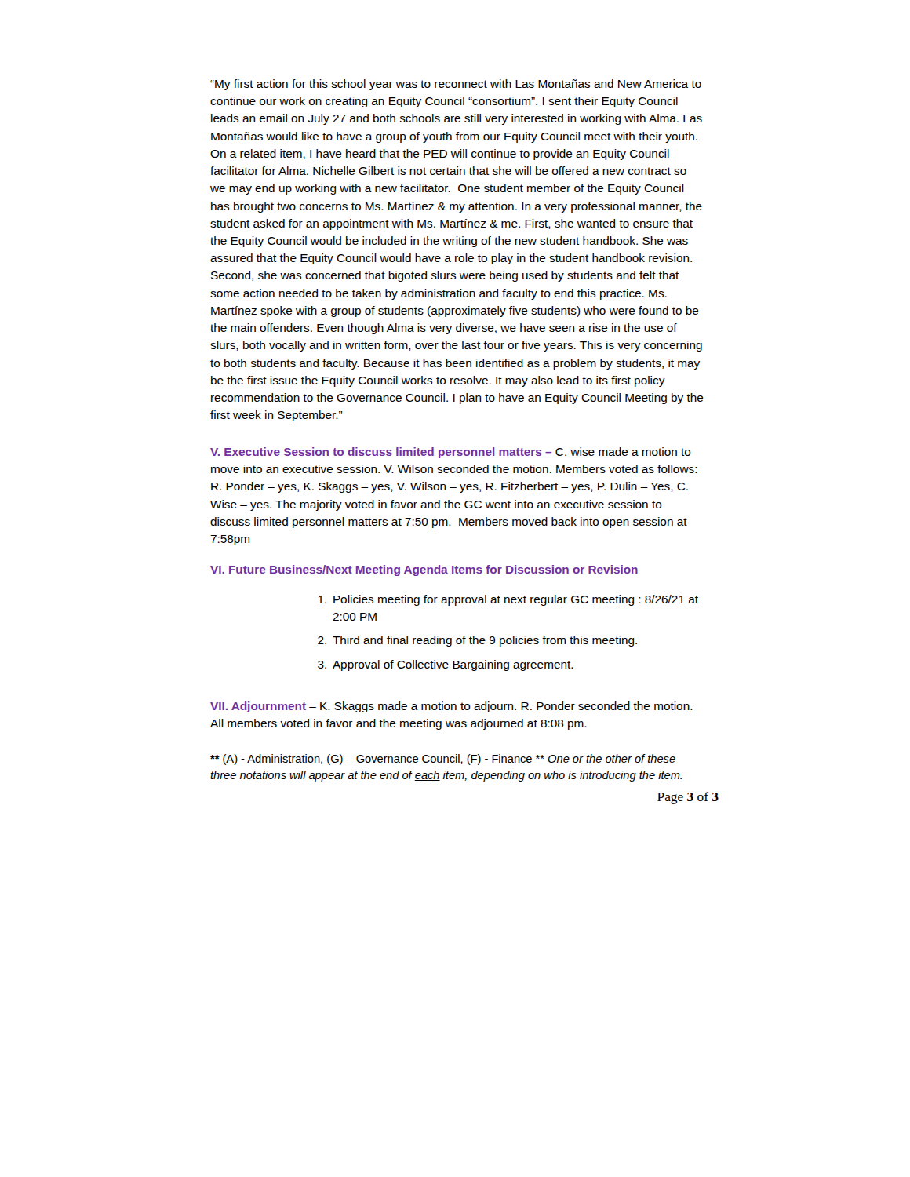“My first action for this school year was to reconnect with Las Montañas and New America to continue our work on creating an Equity Council “consortium”. I sent their Equity Council leads an email on July 27 and both schools are still very interested in working with Alma. Las Montañas would like to have a group of youth from our Equity Council meet with their youth. On a related item, I have heard that the PED will continue to provide an Equity Council facilitator for Alma. Nichelle Gilbert is not certain that she will be offered a new contract so we may end up working with a new facilitator. One student member of the Equity Council has brought two concerns to Ms. Martínez & my attention. In a very professional manner, the student asked for an appointment with Ms. Martínez & me. First, she wanted to ensure that the Equity Council would be included in the writing of the new student handbook. She was assured that the Equity Council would have a role to play in the student handbook revision. Second, she was concerned that bigoted slurs were being used by students and felt that some action needed to be taken by administration and faculty to end this practice. Ms. Martínez spoke with a group of students (approximately five students) who were found to be the main offenders. Even though Alma is very diverse, we have seen a rise in the use of slurs, both vocally and in written form, over the last four or five years. This is very concerning to both students and faculty. Because it has been identified as a problem by students, it may be the first issue the Equity Council works to resolve. It may also lead to its first policy recommendation to the Governance Council. I plan to have an Equity Council Meeting by the first week in September.”
V. Executive Session to discuss limited personnel matters – C. wise made a motion to move into an executive session. V. Wilson seconded the motion. Members voted as follows: R. Ponder – yes, K. Skaggs – yes, V. Wilson – yes, R. Fitzherbert – yes, P. Dulin – Yes, C. Wise – yes. The majority voted in favor and the GC went into an executive session to discuss limited personnel matters at 7:50 pm. Members moved back into open session at 7:58pm
VI. Future Business/Next Meeting Agenda Items for Discussion or Revision
Policies meeting for approval at next regular GC meeting : 8/26/21 at 2:00 PM
Third and final reading of the 9 policies from this meeting.
Approval of Collective Bargaining agreement.
VII. Adjournment – K. Skaggs made a motion to adjourn. R. Ponder seconded the motion. All members voted in favor and the meeting was adjourned at 8:08 pm.
** (A) - Administration, (G) – Governance Council, (F) - Finance ** One or the other of these three notations will appear at the end of each item, depending on who is introducing the item.
Page 3 of 3